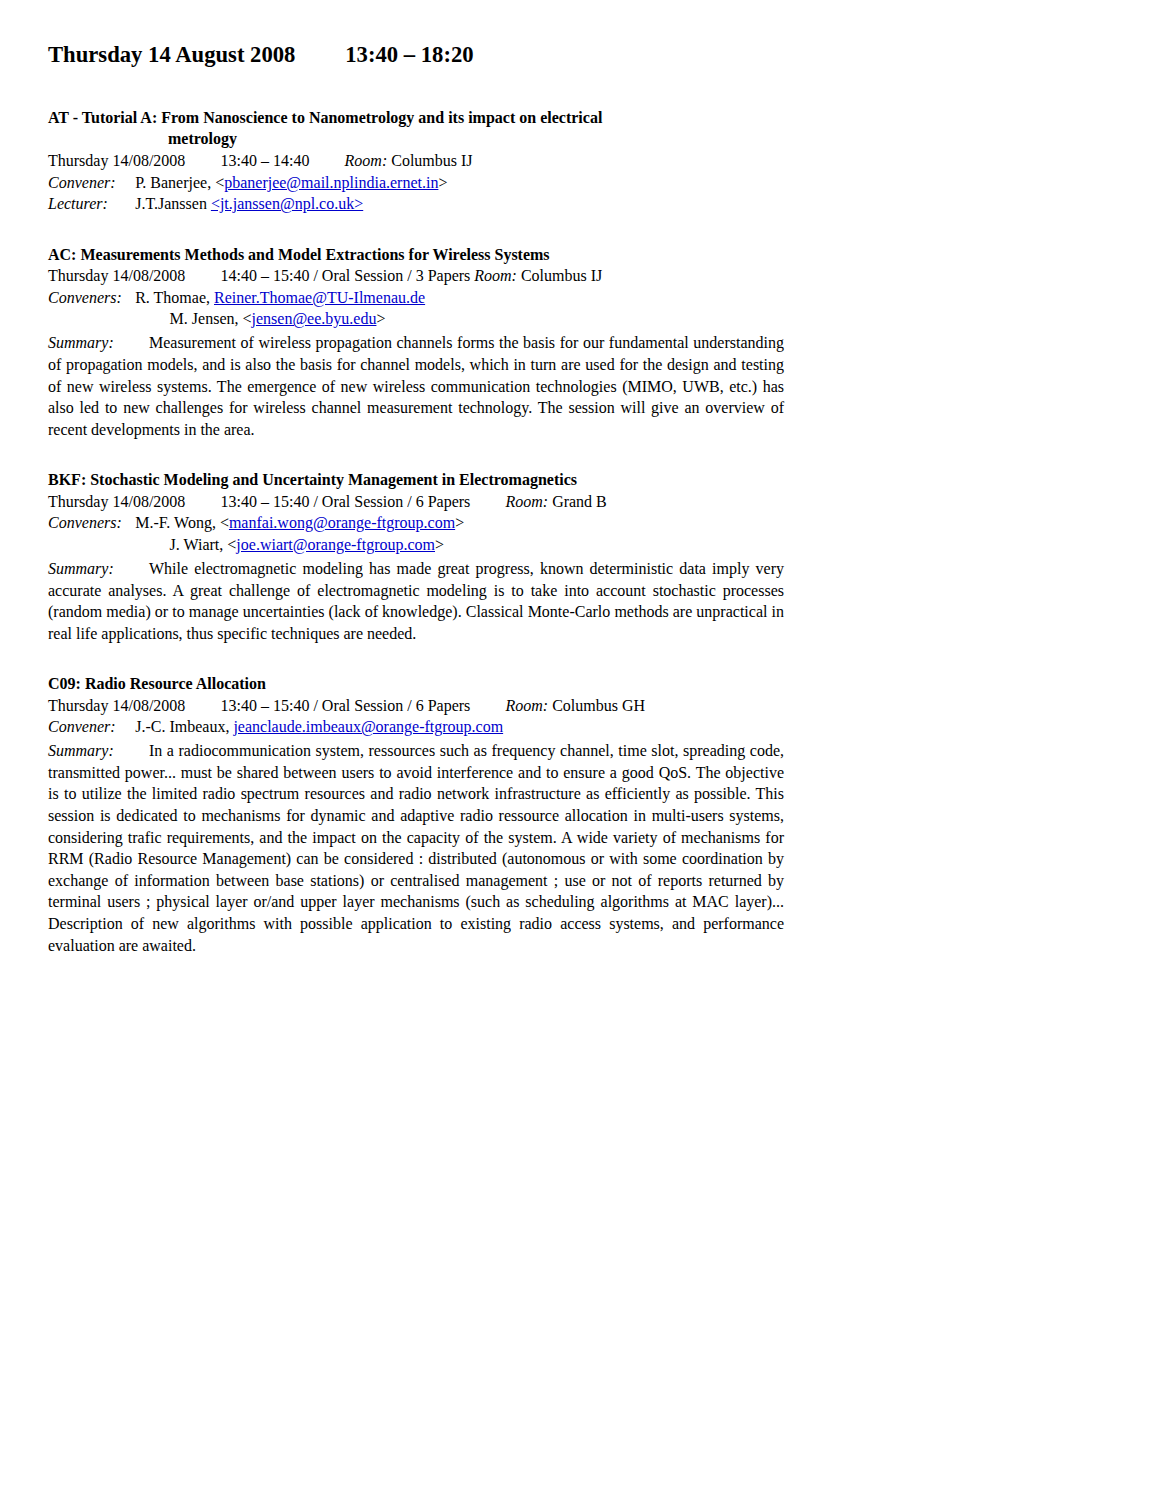Thursday 14 August 200813:40 – 18:20
AT - Tutorial A: From Nanoscience to Nanometrology and its impact on electrical metrology
Thursday 14/08/2008 13:40 – 14:40 Room: Columbus IJ
Convener: P. Banerjee, <pbanerjee@mail.nplindia.ernet.in>
Lecturer: J.T.Janssen <jt.janssen@npl.co.uk>
AC: Measurements Methods and Model Extractions for Wireless Systems
Thursday 14/08/2008 14:40 – 15:40 / Oral Session / 3 Papers Room: Columbus IJ
Conveners: R. Thomae, Reiner.Thomae@TU-Ilmenau.de
M. Jensen, <jensen@ee.byu.edu>
Summary: Measurement of wireless propagation channels forms the basis for our fundamental understanding of propagation models, and is also the basis for channel models, which in turn are used for the design and testing of new wireless systems. The emergence of new wireless communication technologies (MIMO, UWB, etc.) has also led to new challenges for wireless channel measurement technology. The session will give an overview of recent developments in the area.
BKF: Stochastic Modeling and Uncertainty Management in Electromagnetics
Thursday 14/08/2008 13:40 – 15:40 / Oral Session / 6 Papers Room: Grand B
Conveners: M.-F. Wong, <manfai.wong@orange-ftgroup.com>
J. Wiart, <joe.wiart@orange-ftgroup.com>
Summary: While electromagnetic modeling has made great progress, known deterministic data imply very accurate analyses. A great challenge of electromagnetic modeling is to take into account stochastic processes (random media) or to manage uncertainties (lack of knowledge). Classical Monte-Carlo methods are unpractical in real life applications, thus specific techniques are needed.
C09: Radio Resource Allocation
Thursday 14/08/2008 13:40 – 15:40 / Oral Session / 6 Papers Room: Columbus GH
Convener: J.-C. Imbeaux, jeanclaude.imbeaux@orange-ftgroup.com
Summary: In a radiocommunication system, ressources such as frequency channel, time slot, spreading code, transmitted power... must be shared between users to avoid interference and to ensure a good QoS. The objective is to utilize the limited radio spectrum resources and radio network infrastructure as efficiently as possible. This session is dedicated to mechanisms for dynamic and adaptive radio ressource allocation in multi-users systems, considering trafic requirements, and the impact on the capacity of the system. A wide variety of mechanisms for RRM (Radio Resource Management) can be considered : distributed (autonomous or with some coordination by exchange of information between base stations) or centralised management ; use or not of reports returned by terminal users ; physical layer or/and upper layer mechanisms (such as scheduling algorithms at MAC layer)... Description of new algorithms with possible application to existing radio access systems, and performance evaluation are awaited.